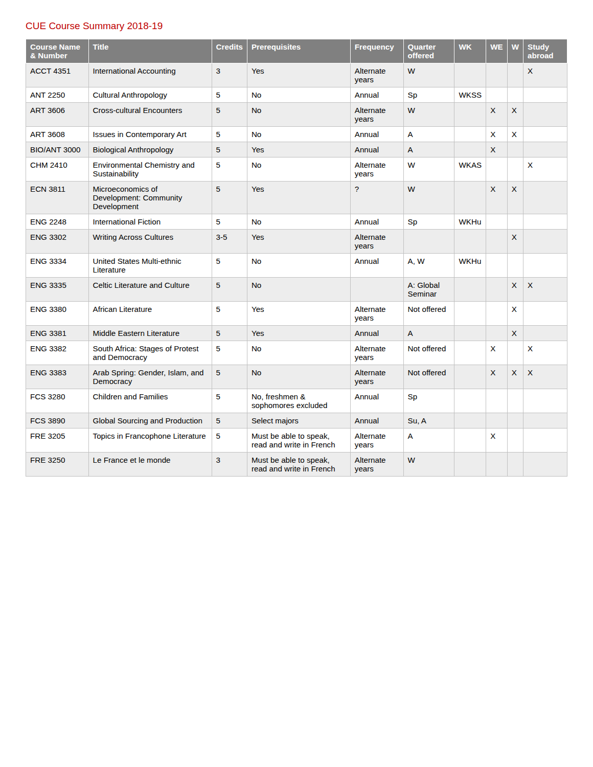CUE Course Summary 2018-19
| Course Name & Number | Title | Credits | Prerequisites | Frequency | Quarter offered | WK | WE | W | Study abroad |
| --- | --- | --- | --- | --- | --- | --- | --- | --- | --- |
| ACCT 4351 | International Accounting | 3 | Yes | Alternate years | W | | | | X |
| ANT 2250 | Cultural Anthropology | 5 | No | Annual | Sp | WKSS | | | |
| ART 3606 | Cross-cultural Encounters | 5 | No | Alternate years | W | | X | X | |
| ART 3608 | Issues in Contemporary Art | 5 | No | Annual | A | | X | X | |
| BIO/ANT 3000 | Biological Anthropology | 5 | Yes | Annual | A | | X | | |
| CHM 2410 | Environmental Chemistry and Sustainability | 5 | No | Alternate years | W | WKAS | | | X |
| ECN 3811 | Microeconomics of Development: Community Development | 5 | Yes | ? | W | | X | X | |
| ENG 2248 | International Fiction | 5 | No | Annual | Sp | WKHu | | | |
| ENG 3302 | Writing Across Cultures | 3-5 | Yes | Alternate years | | | | X | |
| ENG 3334 | United States Multi-ethnic Literature | 5 | No | Annual | A, W | WKHu | | | |
| ENG 3335 | Celtic Literature and Culture | 5 | No | | A: Global Seminar | | | X | X |
| ENG 3380 | African Literature | 5 | Yes | Alternate years | Not offered | | | X | |
| ENG 3381 | Middle Eastern Literature | 5 | Yes | Annual | A | | | X | |
| ENG 3382 | South Africa: Stages of Protest and Democracy | 5 | No | Alternate years | Not offered | | X | | X |
| ENG 3383 | Arab Spring: Gender, Islam, and Democracy | 5 | No | Alternate years | Not offered | | X | X | X |
| FCS 3280 | Children and Families | 5 | No, freshmen & sophomores excluded | Annual | Sp | | | | |
| FCS 3890 | Global Sourcing and Production | 5 | Select majors | Annual | Su, A | | | | |
| FRE 3205 | Topics in Francophone Literature | 5 | Must be able to speak, read and write in French | Alternate years | A | | X | | |
| FRE 3250 | Le France et le monde | 3 | Must be able to speak, read and write in French | Alternate years | W | | | | |